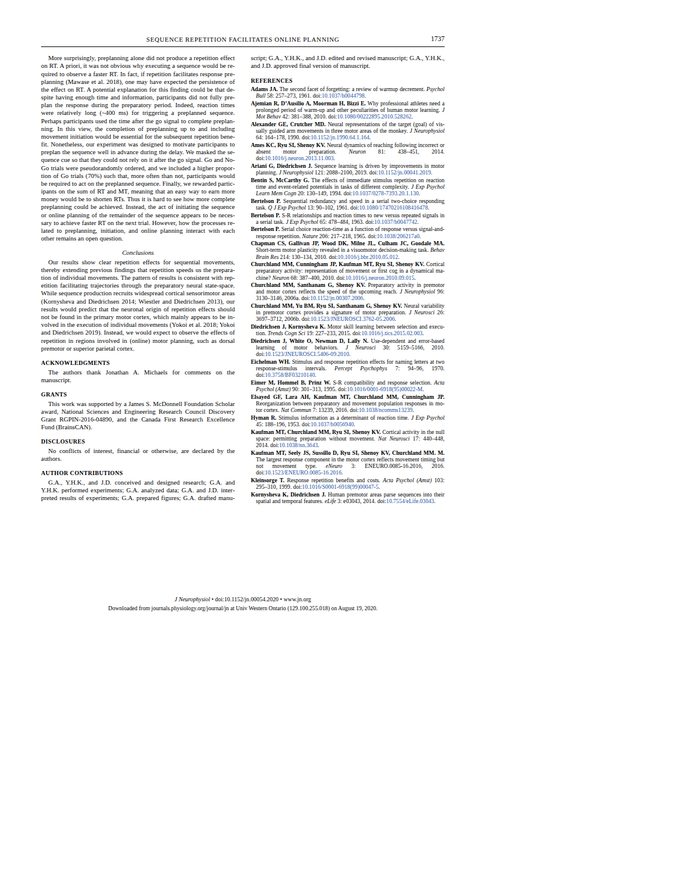SEQUENCE REPETITION FACILITATES ONLINE PLANNING
1737
More surprisingly, preplanning alone did not produce a repetition effect on RT. A priori, it was not obvious why executing a sequence would be required to observe a faster RT. In fact, if repetition facilitates response preplanning (Mawase et al. 2018), one may have expected the persistence of the effect on RT. A potential explanation for this finding could be that despite having enough time and information, participants did not fully preplan the response during the preparatory period. Indeed, reaction times were relatively long (~400 ms) for triggering a preplanned sequence. Perhaps participants used the time after the go signal to complete preplanning. In this view, the completion of preplanning up to and including movement initiation would be essential for the subsequent repetition benefit. Nonetheless, our experiment was designed to motivate participants to preplan the sequence well in advance during the delay. We masked the sequence cue so that they could not rely on it after the go signal. Go and No-Go trials were pseudorandomly ordered, and we included a higher proportion of Go trials (70%) such that, more often than not, participants would be required to act on the preplanned sequence. Finally, we rewarded participants on the sum of RT and MT, meaning that an easy way to earn more money would be to shorten RTs. Thus it is hard to see how more complete preplanning could be achieved. Instead, the act of initiating the sequence or online planning of the remainder of the sequence appears to be necessary to achieve faster RT on the next trial. However, how the processes related to preplanning, initiation, and online planning interact with each other remains an open question.
Conclusions
Our results show clear repetition effects for sequential movements, thereby extending previous findings that repetition speeds us the preparation of individual movements. The pattern of results is consistent with repetition facilitating trajectories through the preparatory neural state-space. While sequence production recruits widespread cortical sensorimotor areas (Kornysheva and Diedrichsen 2014; Wiestler and Diedrichsen 2013), our results would predict that the neuronal origin of repetition effects should not be found in the primary motor cortex, which mainly appears to be involved in the execution of individual movements (Yokoi et al. 2018; Yokoi and Diedrichsen 2019). Instead, we would expect to observe the effects of repetition in regions involved in (online) motor planning, such as dorsal premotor or superior parietal cortex.
ACKNOWLEDGMENTS
The authors thank Jonathan A. Michaels for comments on the manuscript.
GRANTS
This work was supported by a James S. McDonnell Foundation Scholar award, National Sciences and Engineering Research Council Discovery Grant RGPIN-2016-04890, and the Canada First Research Excellence Fund (BrainsCAN).
DISCLOSURES
No conflicts of interest, financial or otherwise, are declared by the authors.
AUTHOR CONTRIBUTIONS
G.A., Y.H.K., and J.D. conceived and designed research; G.A. and Y.H.K. performed experiments; G.A. analyzed data; G.A. and J.D. interpreted results of experiments; G.A. prepared figures; G.A. drafted manuscript; G.A., Y.H.K., and J.D. edited and revised manuscript; G.A., Y.H.K., and J.D. approved final version of manuscript.
REFERENCES
Adams JA. The second facet of forgetting: a review of warmup decrement. Psychol Bull 58: 257–273, 1961. doi:10.1037/h0044798.
Ajemian R, D’Ausilio A, Moorman H, Bizzi E. Why professional athletes need a prolonged period of warm-up and other peculiarities of human motor learning. J Mot Behav 42: 381–388, 2010. doi:10.1080/00222895.2010.528262.
Alexander GE, Crutcher MD. Neural representations of the target (goal) of visually guided arm movements in three motor areas of the monkey. J Neurophysiol 64: 164–178, 1990. doi:10.1152/jn.1990.64.1.164.
Ames KC, Ryu SI, Shenoy KV. Neural dynamics of reaching following incorrect or absent motor preparation. Neuron 81: 438–451, 2014. doi:10.1016/j.neuron.2013.11.003.
Ariani G, Diedrichsen J. Sequence learning is driven by improvements in motor planning. J Neurophysiol 121: 2088–2100, 2019. doi:10.1152/jn.00041.2019.
Bentin S, McCarthy G. The effects of immediate stimulus repetition on reaction time and event-related potentials in tasks of different complexity. J Exp Psychol Learn Mem Cogn 20: 130–149, 1994. doi:10.1037/0278-7393.20.1.130.
Bertelson P. Sequential redundancy and speed in a serial two-choice responding task. Q J Exp Psychol 13: 90–102, 1961. doi:10.1080/17470216108416478.
Bertelson P. S-R relationships and reaction times to new versus repeated signals in a serial task. J Exp Psychol 65: 478–484, 1963. doi:10.1037/h0047742.
Bertelson P. Serial choice reaction-time as a function of response versus signal-and-response repetition. Nature 206: 217–218, 1965. doi:10.1038/206217a0.
Chapman CS, Gallivan JP, Wood DK, Milne JL, Culham JC, Goodale MA. Short-term motor plasticity revealed in a visuomotor decision-making task. Behav Brain Res 214: 130–134, 2010. doi:10.1016/j.bbr.2010.05.012.
Churchland MM, Cunningham JP, Kaufman MT, Ryu SI, Shenoy KV. Cortical preparatory activity: representation of movement or first cog in a dynamical machine? Neuron 68: 387–400, 2010. doi:10.1016/j.neuron.2010.09.015.
Churchland MM, Santhanam G, Shenoy KV. Preparatory activity in premotor and motor cortex reflects the speed of the upcoming reach. J Neurophysiol 96: 3130–3146, 2006a. doi:10.1152/jn.00307.2006.
Churchland MM, Yu BM, Ryu SI, Santhanam G, Shenoy KV. Neural variability in premotor cortex provides a signature of motor preparation. J Neurosci 26: 3697–3712, 2006b. doi:10.1523/JNEUROSCI.3762-05.2006.
Diedrichsen J, Kornysheva K. Motor skill learning between selection and execution. Trends Cogn Sci 19: 227–233, 2015. doi:10.1016/j.tics.2015.02.003.
Diedrichsen J, White O, Newman D, Lally N. Use-dependent and error-based learning of motor behaviors. J Neurosci 30: 5159–5166, 2010. doi:10.1523/JNEUROSCI.5406-09.2010.
Eichelman WH. Stimulus and response repetition effects for naming letters at two response-stimulus intervals. Percept Psychophys 7: 94–96, 1970. doi:10.3758/BF03210140.
Eimer M, Hommel B, Prinz W. S-R compatibility and response selection. Acta Psychol (Amst) 90: 301–313, 1995. doi:10.1016/0001-6918(95)00022-M.
Elsayed GF, Lara AH, Kaufman MT, Churchland MM, Cunningham JP. Reorganization between preparatory and movement population responses in motor cortex. Nat Commun 7: 13239, 2016. doi:10.1038/ncomms13239.
Hyman R. Stimulus information as a determinant of reaction time. J Exp Psychol 45: 188–196, 1953. doi:10.1037/h0056940.
Kaufman MT, Churchland MM, Ryu SI, Shenoy KV. Cortical activity in the null space: permitting preparation without movement. Nat Neurosci 17: 440–448, 2014. doi:10.1038/nn.3643.
Kaufman MT, Seely JS, Sussillo D, Ryu SI, Shenoy KV, Churchland MM. M. The largest response component in the motor cortex reflects movement timing but not movement type. eNeuro 3: ENEURO.0085-16.2016, 2016. doi:10.1523/ENEURO.0085-16.2016.
Kleinsorge T. Response repetition benefits and costs. Acta Psychol (Amst) 103: 295–310, 1999. doi:10.1016/S0001-6918(99)00047-5.
Kornysheva K, Diedrichsen J. Human premotor areas parse sequences into their spatial and temporal features. eLife 3: e03043, 2014. doi:10.7554/eLife.03043.
J Neurophysiol • doi:10.1152/jn.00054.2020 • www.jn.org
Downloaded from journals.physiology.org/journal/jn at Univ Western Ontario (129.100.255.018) on August 19, 2020.